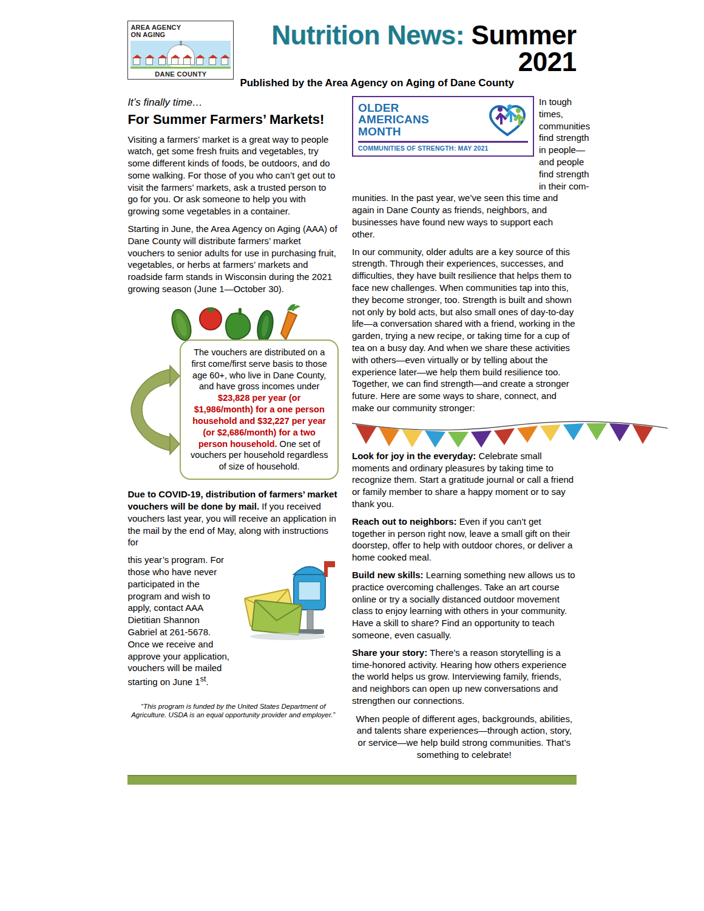AREA AGENCY
ON AGING
DANE COUNTY
Nutrition News: Summer 2021
Published by the Area Agency on Aging of Dane County
It’s finally time…
For Summer Farmers’ Markets!
Visiting a farmers’ market is a great way to people watch, get some fresh fruits and vegetables, try some different kinds of foods, be outdoors, and do some walking. For those of you who can’t get out to visit the farmers’ markets, ask a trusted person to go for you. Or ask someone to help you with growing some vegetables in a container.
Starting in June, the Area Agency on Aging (AAA) of Dane County will distribute farmers’ market vouchers to senior adults for use in purchasing fruit, vegetables, or herbs at farmers’ markets and roadside farm stands in Wisconsin during the 2021 growing season (June 1—October 30).
The vouchers are distributed on a first come/first serve basis to those age 60+, who live in Dane County, and have gross incomes under $23,828 per year (or $1,986/month) for a one person household and $32,227 per year (or $2,686/month) for a two person household. One set of vouchers per household regardless of size of household.
Due to COVID-19, distribution of farmers’ market vouchers will be done by mail. If you received vouchers last year, you will receive an application in the mail by the end of May, along with instructions for
this year’s program. For those who have never participated in the program and wish to apply, contact AAA Dietitian Shannon Gabriel at 261-5678. Once we receive and approve your application, vouchers will be mailed starting on June 1st.
“This program is funded by the United States Department of Agriculture. USDA is an equal opportunity provider and employer.”
OLDER
AMERICANS
MONTH
COMMUNITIES OF STRENGTH: MAY 2021
In tough times, communities find strength in people—and people find strength in their com-
munities. In the past year, we’ve seen this time and again in Dane County as friends, neighbors, and businesses have found new ways to support each other.
In our community, older adults are a key source of this strength. Through their experiences, successes, and difficulties, they have built resilience that helps them to face new challenges. When communities tap into this, they become stronger, too. Strength is built and shown not only by bold acts, but also small ones of day-to-day life—a conversation shared with a friend, working in the garden, trying a new recipe, or taking time for a cup of tea on a busy day. And when we share these activities with others—even virtually or by telling about the experience later—we help them build resilience too. Together, we can find strength—and create a stronger future. Here are some ways to share, connect, and make our community stronger:
Look for joy in the everyday: Celebrate small moments and ordinary pleasures by taking time to recognize them. Start a gratitude journal or call a friend or family member to share a happy moment or to say thank you.
Reach out to neighbors: Even if you can’t get together in person right now, leave a small gift on their doorstep, offer to help with outdoor chores, or deliver a home cooked meal.
Build new skills: Learning something new allows us to practice overcoming challenges. Take an art course online or try a socially distanced outdoor movement class to enjoy learning with others in your community. Have a skill to share? Find an opportunity to teach someone, even casually.
Share your story: There’s a reason storytelling is a time-honored activity. Hearing how others experience the world helps us grow. Interviewing family, friends, and neighbors can open up new conversations and strengthen our connections.
When people of different ages, backgrounds, abilities, and talents share experiences—through action, story, or service—we help build strong communities. That’s something to celebrate!